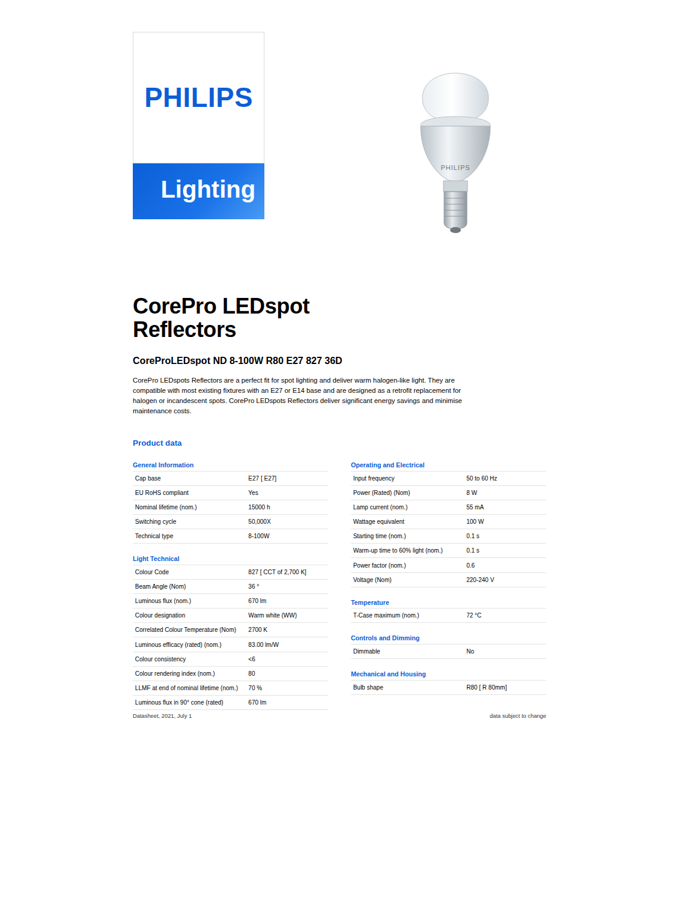PHILIPS
Lighting
PHILIPS
CorePro LEDspot
Reflectors
CoreProLEDspot ND 8-100W R80 E27 827 36D
CorePro LEDspots Reflectors are a perfect fit for spot lighting and deliver warm halogen-like light. They are compatible with most existing fixtures with an E27 or E14 base and are designed as a retrofit replacement for halogen or incandescent spots. CorePro LEDspots Reflectors deliver significant energy savings and minimise maintenance costs.
Product data
General Information
| Cap base | E27 [ E27] |
| EU RoHS compliant | Yes |
| Nominal lifetime (nom.) | 15000 h |
| Switching cycle | 50,000X |
| Technical type | 8-100W |
Light Technical
| Colour Code | 827 [ CCT of 2,700 K] |
| Beam Angle (Nom) | 36 ° |
| Luminous flux (nom.) | 670 lm |
| Colour designation | Warm white (WW) |
| Correlated Colour Temperature (Nom) | 2700 K |
| Luminous efficacy (rated) (nom.) | 83.00 lm/W |
| Colour consistency | <6 |
| Colour rendering index (nom.) | 80 |
| LLMF at end of nominal lifetime (nom.) | 70 % |
| Luminous flux in 90° cone (rated) | 670 lm |
Operating and Electrical
| Input frequency | 50 to 60 Hz |
| Power (Rated) (Nom) | 8 W |
| Lamp current (nom.) | 55 mA |
| Wattage equivalent | 100 W |
| Starting time (nom.) | 0.1 s |
| Warm-up time to 60% light (nom.) | 0.1 s |
| Power factor (nom.) | 0.6 |
| Voltage (Nom) | 220-240 V |
Temperature
| T-Case maximum (nom.) | 72 °C |
Controls and Dimming
| Dimmable | No |
Mechanical and Housing
| Bulb shape | R80 [ R 80mm] |
Datasheet, 2021, July 1
data subject to change